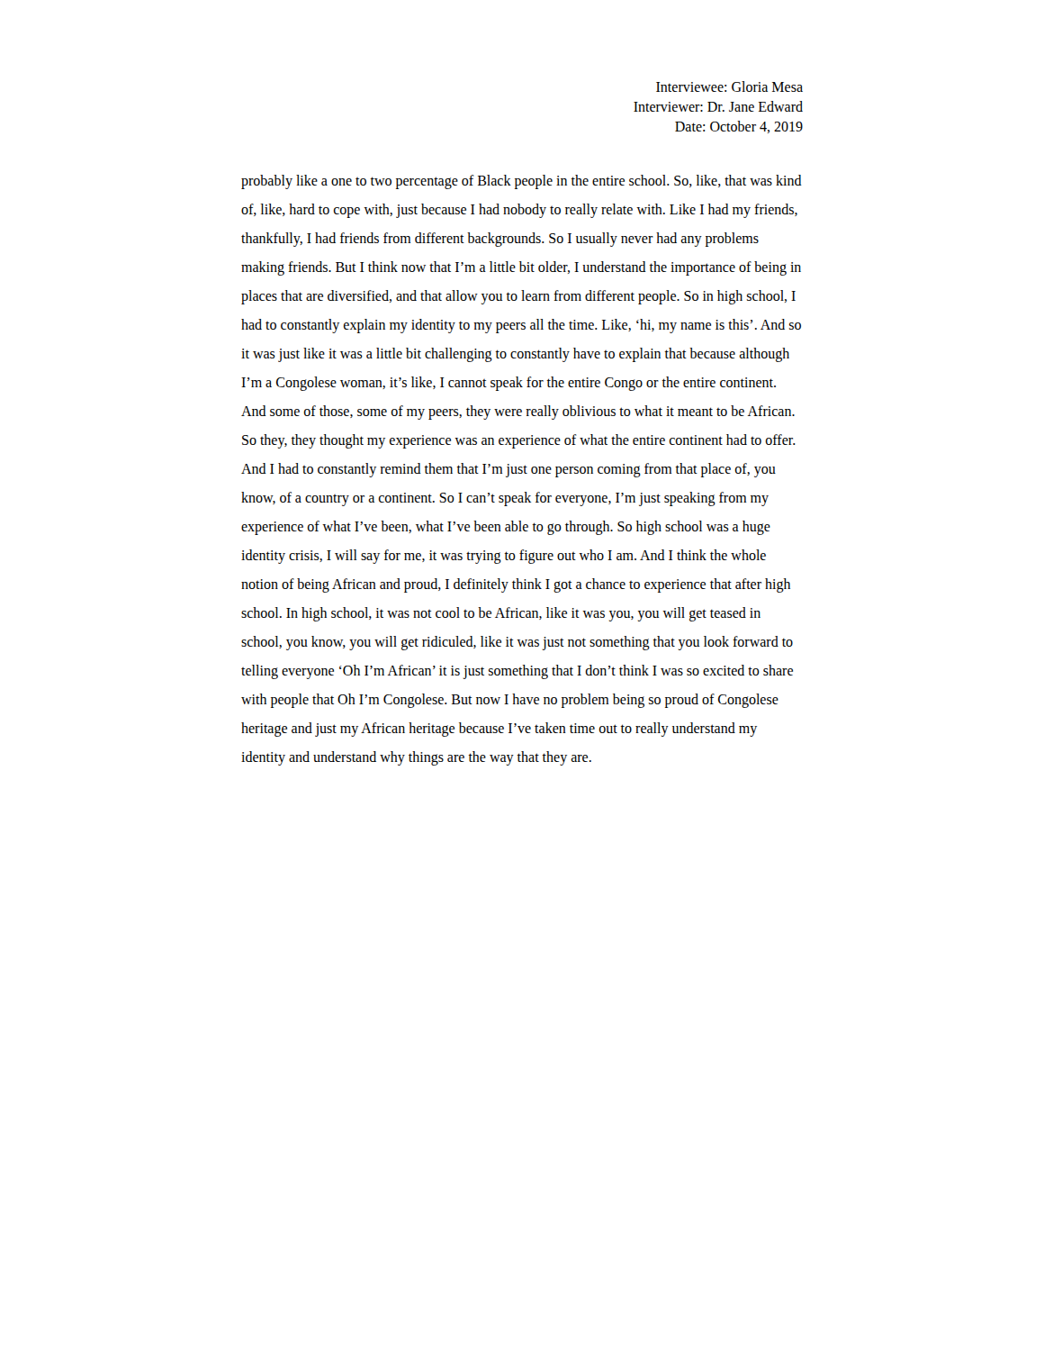Interviewee: Gloria Mesa
Interviewer: Dr. Jane Edward
Date: October 4, 2019
probably like a one to two percentage of Black people in the entire school. So, like, that was kind of, like, hard to cope with, just because I had nobody to really relate with. Like I had my friends, thankfully, I had friends from different backgrounds. So I usually never had any problems making friends. But I think now that I’m a little bit older, I understand the importance of being in places that are diversified, and that allow you to learn from different people. So in high school, I had to constantly explain my identity to my peers all the time. Like, ‘hi, my name is this’. And so it was just like it was a little bit challenging to constantly have to explain that because although I’m a Congolese woman, it’s like, I cannot speak for the entire Congo or the entire continent. And some of those, some of my peers, they were really oblivious to what it meant to be African. So they, they thought my experience was an experience of what the entire continent had to offer. And I had to constantly remind them that I’m just one person coming from that place of, you know, of a country or a continent. So I can’t speak for everyone, I’m just speaking from my experience of what I’ve been, what I’ve been able to go through. So high school was a huge identity crisis, I will say for me, it was trying to figure out who I am. And I think the whole notion of being African and proud, I definitely think I got a chance to experience that after high school. In high school, it was not cool to be African, like it was you, you will get teased in school, you know, you will get ridiculed, like it was just not something that you look forward to telling everyone ‘Oh I’m African’ it is just something that I don’t think I was so excited to share with people that Oh I’m Congolese. But now I have no problem being so proud of Congolese heritage and just my African heritage because I’ve taken time out to really understand my identity and understand why things are the way that they are.